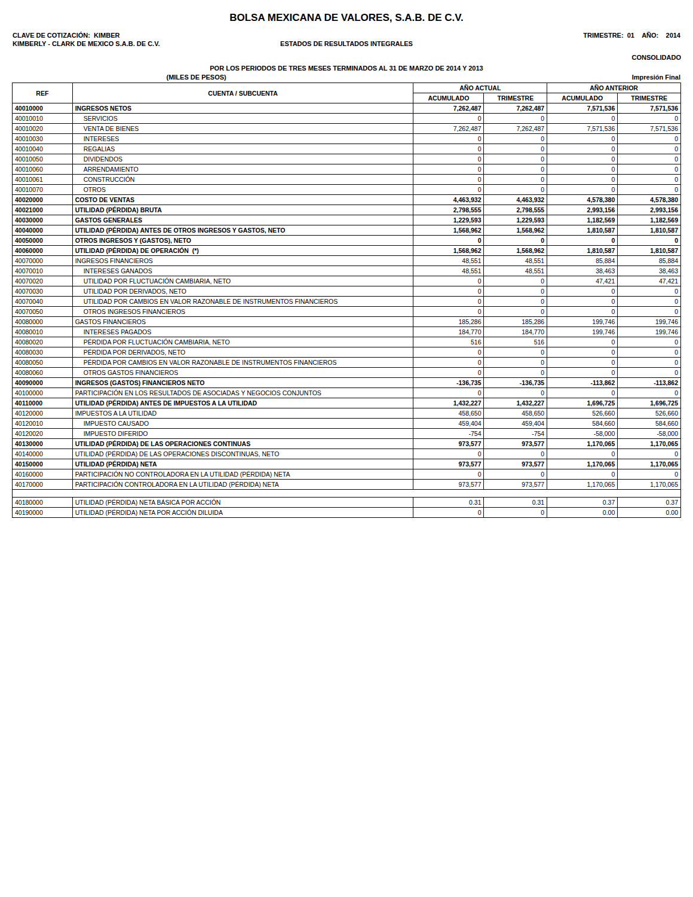BOLSA MEXICANA DE VALORES, S.A.B. DE C.V.
| CLAVE DE COTIZACIÓN: KIMBER | | TRIMESTRE: 01 AÑO: 2014 |
| KIMBERLY - CLARK DE MEXICO S.A.B. DE C.V. | ESTADOS DE RESULTADOS INTEGRALES | |
CONSOLIDADO
POR LOS PERIODOS DE TRES MESES TERMINADOS AL 31 DE MARZO DE 2014 Y 2013
| (MILES DE PESOS) | Impresión Final |
| REF | CUENTA / SUBCUENTA | AÑO ACTUAL | AÑO ANTERIOR |
| --- | --- | --- | --- |
| ACUMULADO | TRIMESTRE | ACUMULADO | TRIMESTRE |
| 40010000 | INGRESOS NETOS | 7,262,487 | 7,262,487 | 7,571,536 | 7,571,536 |
| 40010010 | SERVICIOS | 0 | 0 | 0 | 0 |
| 40010020 | VENTA DE BIENES | 7,262,487 | 7,262,487 | 7,571,536 | 7,571,536 |
| 40010030 | INTERESES | 0 | 0 | 0 | 0 |
| 40010040 | REGALIAS | 0 | 0 | 0 | 0 |
| 40010050 | DIVIDENDOS | 0 | 0 | 0 | 0 |
| 40010060 | ARRENDAMIENTO | 0 | 0 | 0 | 0 |
| 40010061 | CONSTRUCCIÓN | 0 | 0 | 0 | 0 |
| 40010070 | OTROS | 0 | 0 | 0 | 0 |
| 40020000 | COSTO DE VENTAS | 4,463,932 | 4,463,932 | 4,578,380 | 4,578,380 |
| 40021000 | UTILIDAD (PÉRDIDA) BRUTA | 2,798,555 | 2,798,555 | 2,993,156 | 2,993,156 |
| 40030000 | GASTOS GENERALES | 1,229,593 | 1,229,593 | 1,182,569 | 1,182,569 |
| 40040000 | UTILIDAD (PÉRDIDA) ANTES DE OTROS INGRESOS Y GASTOS, NETO | 1,568,962 | 1,568,962 | 1,810,587 | 1,810,587 |
| 40050000 | OTROS INGRESOS Y (GASTOS), NETO | 0 | 0 | 0 | 0 |
| 40060000 | UTILIDAD (PÉRDIDA) DE OPERACIÓN (*) | 1,568,962 | 1,568,962 | 1,810,587 | 1,810,587 |
| 40070000 | INGRESOS FINANCIEROS | 48,551 | 48,551 | 85,884 | 85,884 |
| 40070010 | INTERESES GANADOS | 48,551 | 48,551 | 38,463 | 38,463 |
| 40070020 | UTILIDAD POR FLUCTUACIÓN CAMBIARIA, NETO | 0 | 0 | 47,421 | 47,421 |
| 40070030 | UTILIDAD POR DERIVADOS, NETO | 0 | 0 | 0 | 0 |
| 40070040 | UTILIDAD POR CAMBIOS EN VALOR RAZONABLE DE INSTRUMENTOS FINANCIEROS | 0 | 0 | 0 | 0 |
| 40070050 | OTROS INGRESOS FINANCIEROS | 0 | 0 | 0 | 0 |
| 40080000 | GASTOS FINANCIEROS | 185,286 | 185,286 | 199,746 | 199,746 |
| 40080010 | INTERESES PAGADOS | 184,770 | 184,770 | 199,746 | 199,746 |
| 40080020 | PÉRDIDA POR FLUCTUACIÓN CAMBIARIA, NETO | 516 | 516 | 0 | 0 |
| 40080030 | PÉRDIDA POR DERIVADOS, NETO | 0 | 0 | 0 | 0 |
| 40080050 | PÉRDIDA POR CAMBIOS EN VALOR RAZONABLE DE INSTRUMENTOS FINANCIEROS | 0 | 0 | 0 | 0 |
| 40080060 | OTROS GASTOS FINANCIEROS | 0 | 0 | 0 | 0 |
| 40090000 | INGRESOS (GASTOS) FINANCIEROS NETO | -136,735 | -136,735 | -113,862 | -113,862 |
| 40100000 | PARTICIPACIÓN EN LOS RESULTADOS DE ASOCIADAS Y NEGOCIOS CONJUNTOS | 0 | 0 | 0 | 0 |
| 40110000 | UTILIDAD (PÉRDIDA) ANTES DE IMPUESTOS A LA UTILIDAD | 1,432,227 | 1,432,227 | 1,696,725 | 1,696,725 |
| 40120000 | IMPUESTOS A LA UTILIDAD | 458,650 | 458,650 | 526,660 | 526,660 |
| 40120010 | IMPUESTO CAUSADO | 459,404 | 459,404 | 584,660 | 584,660 |
| 40120020 | IMPUESTO DIFERIDO | -754 | -754 | -58,000 | -58,000 |
| 40130000 | UTILIDAD (PÉRDIDA) DE LAS OPERACIONES CONTINUAS | 973,577 | 973,577 | 1,170,065 | 1,170,065 |
| 40140000 | UTILIDAD (PÉRDIDA) DE LAS OPERACIONES DISCONTINUAS, NETO | 0 | 0 | 0 | 0 |
| 40150000 | UTILIDAD (PÉRDIDA) NETA | 973,577 | 973,577 | 1,170,065 | 1,170,065 |
| 40160000 | PARTICIPACIÓN NO CONTROLADORA EN LA UTILIDAD (PÉRDIDA) NETA | 0 | 0 | 0 | 0 |
| 40170000 | PARTICIPACIÓN CONTROLADORA EN LA UTILIDAD (PÉRDIDA) NETA | 973,577 | 973,577 | 1,170,065 | 1,170,065 |
| 40180000 | UTILIDAD (PÉRDIDA) NETA BÁSICA POR ACCIÓN | 0.31 | 0.31 | 0.37 | 0.37 |
| 40190000 | UTILIDAD (PÉRDIDA) NETA POR ACCIÓN DILUIDA | 0 | 0 | 0.00 | 0.00 |